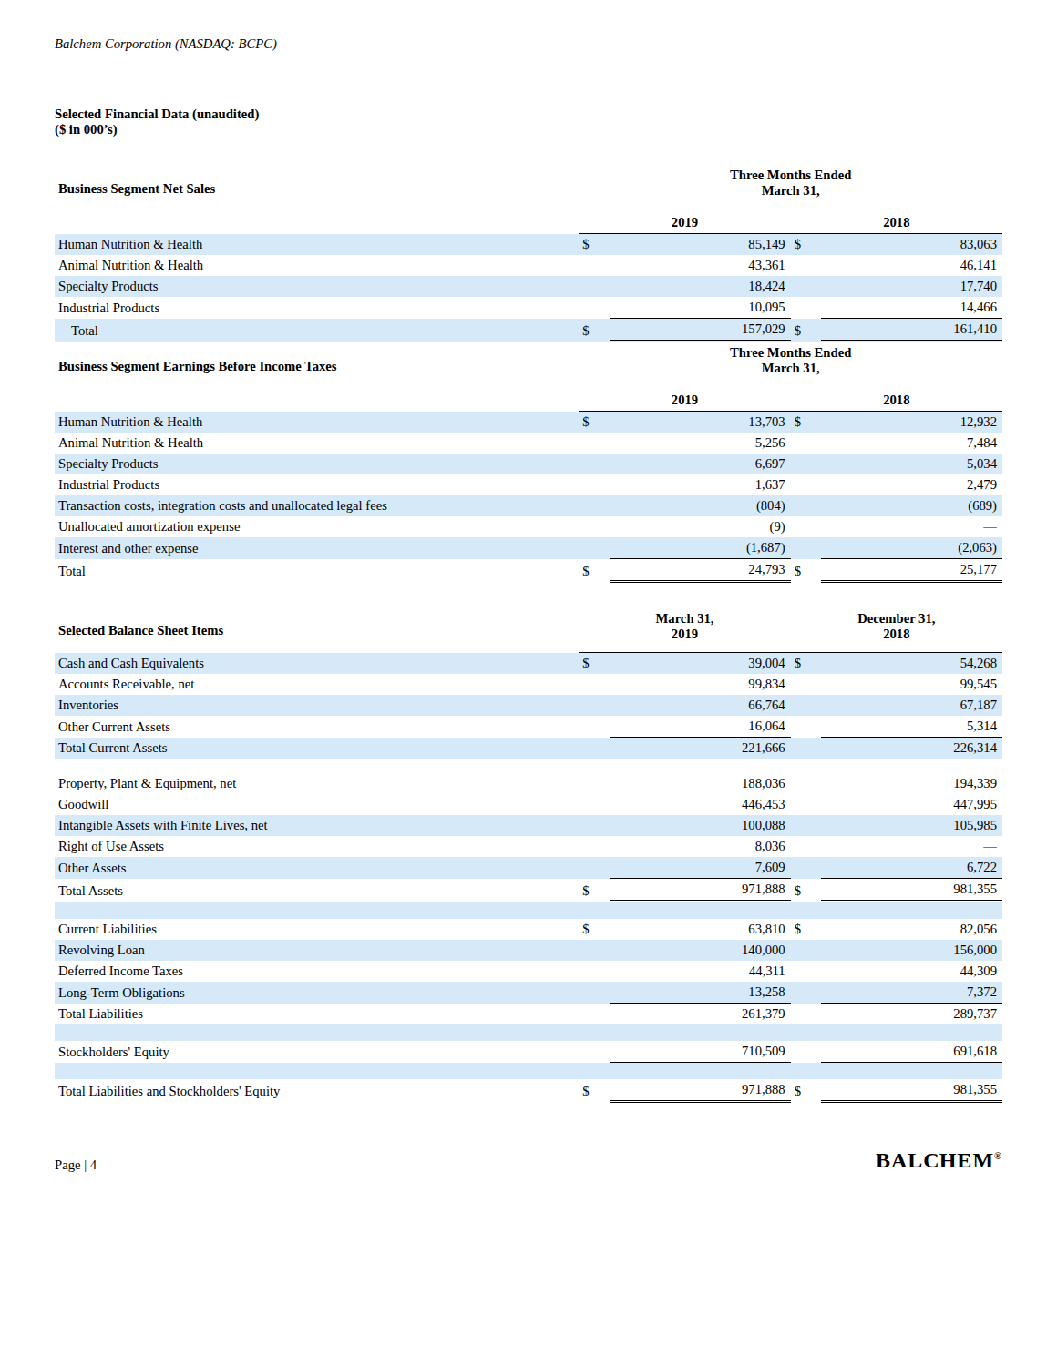Balchem Corporation (NASDAQ: BCPC)
Selected Financial Data (unaudited)
($ in 000’s)
| Business Segment Net Sales | Three Months Ended March 31, |
| | 2019 | 2018 |
| Human Nutrition & Health | $ | 85,149 | $ | 83,063 |
| Animal Nutrition & Health | | 43,361 | | 46,141 |
| Specialty Products | | 18,424 | | 17,740 |
| Industrial Products | | 10,095 | | 14,466 |
| Total | $ | 157,029 | $ | 161,410 |
| Business Segment Earnings Before Income Taxes | Three Months Ended March 31, |
| | 2019 | 2018 |
| Human Nutrition & Health | $ | 13,703 | $ | 12,932 |
| Animal Nutrition & Health | | 5,256 | | 7,484 |
| Specialty Products | | 6,697 | | 5,034 |
| Industrial Products | | 1,637 | | 2,479 |
| Transaction costs, integration costs and unallocated legal fees | | (804) | | (689) |
| Unallocated amortization expense | | (9) | | — |
| Interest and other expense | | (1,687) | | (2,063) |
| Total | $ | 24,793 | $ | 25,177 |
| Selected Balance Sheet Items | March 31, 2019 | December 31, 2018 |
| Cash and Cash Equivalents | $ | 39,004 | $ | 54,268 |
| Accounts Receivable, net | | 99,834 | | 99,545 |
| Inventories | | 66,764 | | 67,187 |
| Other Current Assets | | 16,064 | | 5,314 |
| Total Current Assets | | 221,666 | | 226,314 |
| Property, Plant & Equipment, net | | 188,036 | | 194,339 |
| Goodwill | | 446,453 | | 447,995 |
| Intangible Assets with Finite Lives, net | | 100,088 | | 105,985 |
| Right of Use Assets | | 8,036 | | — |
| Other Assets | | 7,609 | | 6,722 |
| Total Assets | $ | 971,888 | $ | 981,355 |
| Current Liabilities | $ | 63,810 | $ | 82,056 |
| Revolving Loan | | 140,000 | | 156,000 |
| Deferred Income Taxes | | 44,311 | | 44,309 |
| Long-Term Obligations | | 13,258 | | 7,372 |
| Total Liabilities | | 261,379 | | 289,737 |
| Stockholders' Equity | | 710,509 | | 691,618 |
| Total Liabilities and Stockholders' Equity | $ | 971,888 | $ | 981,355 |
Page | 4
BALCHEM®